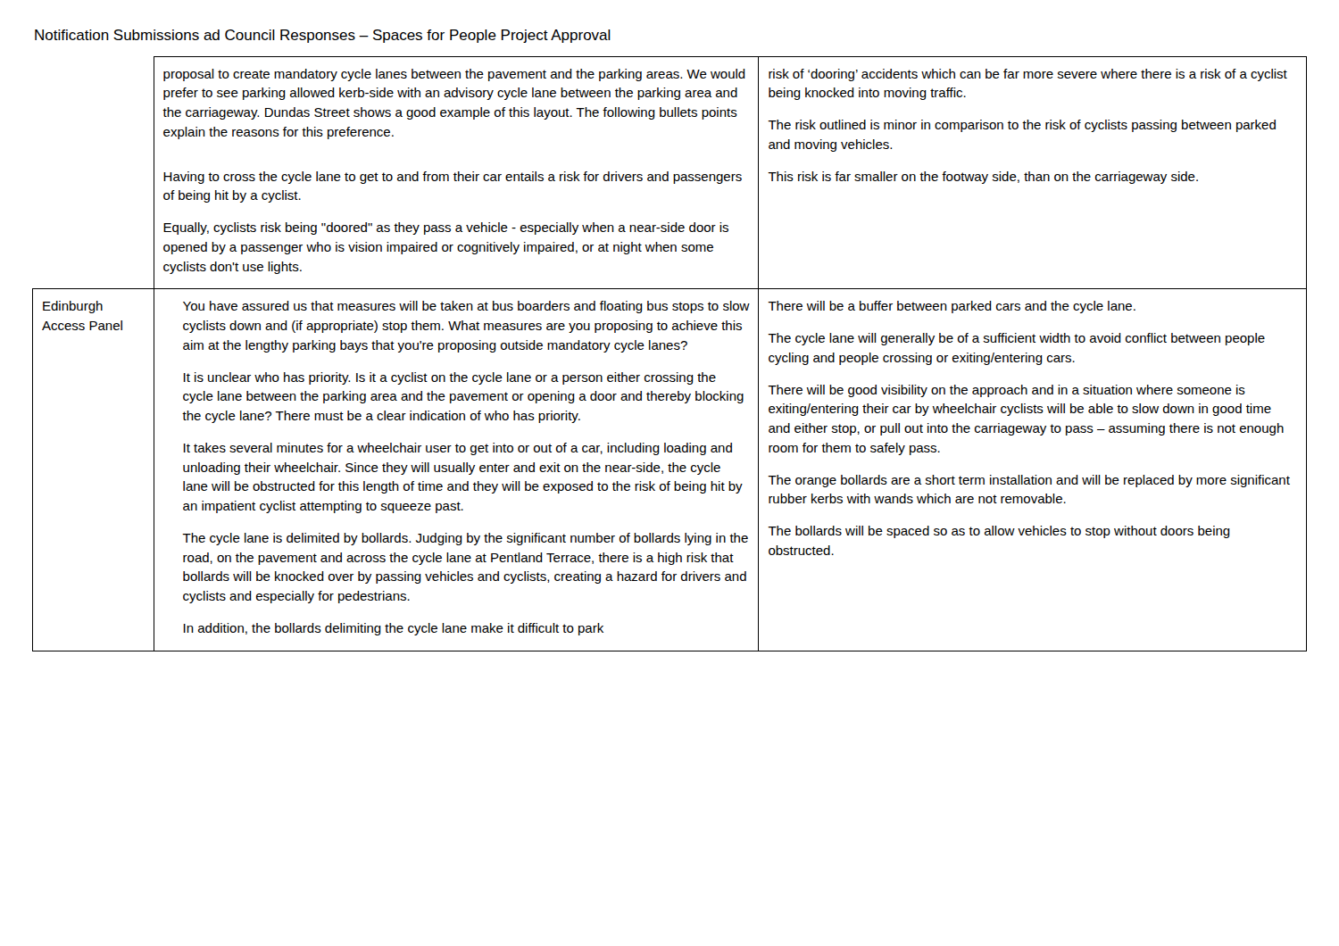Notification Submissions ad Council Responses – Spaces for People Project Approval
| | proposal to create mandatory cycle lanes between the pavement and the parking areas. We would prefer to see parking allowed kerb-side with an advisory cycle lane between the parking area and the carriageway. Dundas Street shows a good example of this layout. The following bullets points explain the reasons for this preference. Having to cross the cycle lane to get to and from their car entails a risk for drivers and passengers of being hit by a cyclist. Equally, cyclists risk being "doored" as they pass a vehicle - especially when a near-side door is opened by a passenger who is vision impaired or cognitively impaired, or at night when some cyclists don't use lights. | risk of ‘dooring’ accidents which can be far more severe where there is a risk of a cyclist being knocked into moving traffic. The risk outlined is minor in comparison to the risk of cyclists passing between parked and moving vehicles. This risk is far smaller on the footway side, than on the carriageway side. |
| Edinburgh Access Panel | You have assured us that measures will be taken at bus boarders and floating bus stops to slow cyclists down and (if appropriate) stop them. What measures are you proposing to achieve this aim at the lengthy parking bays that you're proposing outside mandatory cycle lanes? It is unclear who has priority. Is it a cyclist on the cycle lane or a person either crossing the cycle lane between the parking area and the pavement or opening a door and thereby blocking the cycle lane? There must be a clear indication of who has priority. It takes several minutes for a wheelchair user to get into or out of a car, including loading and unloading their wheelchair. Since they will usually enter and exit on the near-side, the cycle lane will be obstructed for this length of time and they will be exposed to the risk of being hit by an impatient cyclist attempting to squeeze past. The cycle lane is delimited by bollards. Judging by the significant number of bollards lying in the road, on the pavement and across the cycle lane at Pentland Terrace, there is a high risk that bollards will be knocked over by passing vehicles and cyclists, creating a hazard for drivers and cyclists and especially for pedestrians. In addition, the bollards delimiting the cycle lane make it difficult to park | There will be a buffer between parked cars and the cycle lane. The cycle lane will generally be of a sufficient width to avoid conflict between people cycling and people crossing or exiting/entering cars. There will be good visibility on the approach and in a situation where someone is exiting/entering their car by wheelchair cyclists will be able to slow down in good time and either stop, or pull out into the carriageway to pass – assuming there is not enough room for them to safely pass. The orange bollards are a short term installation and will be replaced by more significant rubber kerbs with wands which are not removable. The bollards will be spaced so as to allow vehicles to stop without doors being obstructed. |